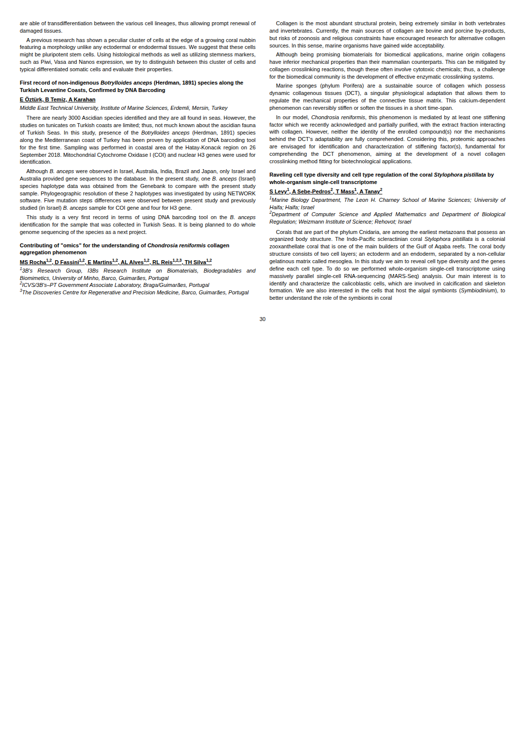are able of transdifferentiation between the various cell lineages, thus allowing prompt renewal of damaged tissues.
A previous research has shown a peculiar cluster of cells at the edge of a growing coral nubbin featuring a morphology unlike any ectodermal or endodermal tissues. We suggest that these cells might be pluripotent stem cells. Using histological methods as well as utilizing stemness markers, such as Piwi, Vasa and Nanos expression, we try to distinguish between this cluster of cells and typical differentiated somatic cells and evaluate their properties.
First record of non-indigenous Botrylloides anceps (Herdman, 1891) species along the Turkish Levantine Coasts, Confirmed by DNA Barcoding
E Öztürk, B Temiz, A Karahan
Middle East Technical University, Institute of Marine Sciences, Erdemli, Mersin, Turkey
There are nearly 3000 Ascidian species identified and they are all found in seas. However, the studies on tunicates on Turkish coasts are limited; thus, not much known about the ascidian fauna of Turkish Seas. In this study, presence of the Botrylloides anceps (Herdman, 1891) species along the Mediterranean coast of Turkey has been proven by application of DNA barcoding tool for the first time. Sampling was performed in coastal area of the Hatay-Konacık region on 26 September 2018. Mitochondrial Cytochrome Oxidase I (COI) and nuclear H3 genes were used for identification.
Although B. anceps were observed in Israel, Australia, India, Brazil and Japan, only Israel and Australia provided gene sequences to the database. In the present study, one B. anceps (Israel) species haplotype data was obtained from the Genebank to compare with the present study sample. Phylogeographic resolution of these 2 haplotypes was investigated by using NETWORK software. Five mutation steps differences were observed between present study and previously studied (in Israel) B. anceps sample for COI gene and four for H3 gene.
This study is a very first record in terms of using DNA barcoding tool on the B. anceps identification for the sample that was collected in Turkish Seas. It is being planned to do whole genome sequencing of the species as a next project.
Contributing of "omics" for the understanding of Chondrosia reniformis collagen aggregation phenomenon
MS Rocha1,2, D Fassini1,2, E Martins1,2, AL Alves1,2, RL Reis1,2,3, TH Silva1,2
13B's Research Group, I3Bs Research Institute on Biomaterials, Biodegradables and Biomimetics, University of Minho, Barco, Guimarães, Portugal
2ICVS/3B's–PT Government Associate Laboratory, Braga/Guimarães, Portugal
3The Discoveries Centre for Regenerative and Precision Medicine, Barco, Guimarães, Portugal
Collagen is the most abundant structural protein, being extremely similar in both vertebrates and invertebrates. Currently, the main sources of collagen are bovine and porcine by-products, but risks of zoonosis and religious constraints have encouraged research for alternative collagen sources. In this sense, marine organisms have gained wide acceptability.
Although being promising biomaterials for biomedical applications, marine origin collagens have inferior mechanical properties than their mammalian counterparts. This can be mitigated by collagen crosslinking reactions, though these often involve cytotoxic chemicals; thus, a challenge for the biomedical community is the development of effective enzymatic crosslinking systems.
Marine sponges (phylum Porifera) are a sustainable source of collagen which possess dynamic collagenous tissues (DCT), a singular physiological adaptation that allows them to regulate the mechanical properties of the connective tissue matrix. This calcium-dependent phenomenon can reversibly stiffen or soften the tissues in a short time-span.
In our model, Chondrosia reniformis, this phenomenon is mediated by at least one stiffening factor which we recently acknowledged and partially purified, with the extract fraction interacting with collagen. However, neither the identity of the enrolled compound(s) nor the mechanisms behind the DCT's adaptability are fully comprehended. Considering this, proteomic approaches are envisaged for identification and characterization of stiffening factor(s), fundamental for comprehending the DCT phenomenon, aiming at the development of a novel collagen crosslinking method fitting for biotechnological applications.
Raveling cell type diversity and cell type regulation of the coral Stylophora pistillata by whole-organism single-cell transcriptome
S Levy1, A Sebe-Pedros2, T Mass1, A Tanay2
1Marine Biology Department, The Leon H. Charney School of Marine Sciences; University of Haifa; Haifa; Israel
2Department of Computer Science and Applied Mathematics and Department of Biological Regulation; Weizmann Institute of Science; Rehovot; Israel
Corals that are part of the phylum Cnidaria, are among the earliest metazoans that possess an organized body structure. The Indo-Pacific scleractinian coral Stylophora pistillata is a colonial zooxanthellate coral that is one of the main builders of the Gulf of Aqaba reefs. The coral body structure consists of two cell layers; an ectoderm and an endoderm, separated by a non-cellular gelatinous matrix called mesoglea. In this study we aim to reveal cell type diversity and the genes define each cell type. To do so we performed whole-organism single-cell transcriptome using massively parallel single-cell RNA-sequencing (MARS-Seq) analysis. Our main interest is to identify and characterize the calicoblastic cells, which are involved in calcification and skeleton formation. We are also interested in the cells that host the algal symbionts (Symbiodinium), to better understand the role of the symbionts in coral
30